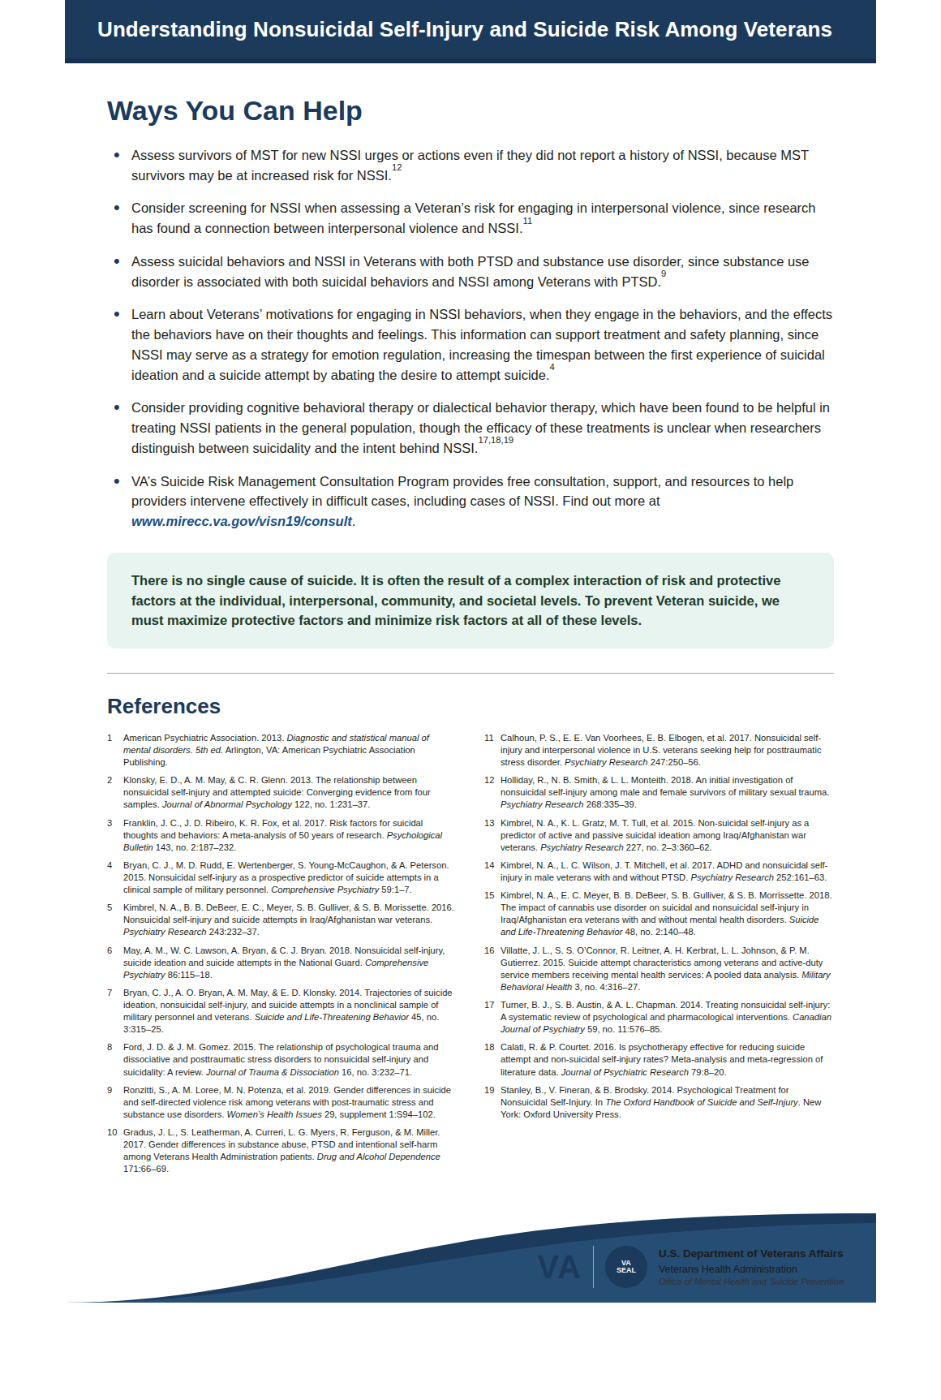Understanding Nonsuicidal Self-Injury and Suicide Risk Among Veterans
Ways You Can Help
Assess survivors of MST for new NSSI urges or actions even if they did not report a history of NSSI, because MST survivors may be at increased risk for NSSI.12
Consider screening for NSSI when assessing a Veteran’s risk for engaging in interpersonal violence, since research has found a connection between interpersonal violence and NSSI.11
Assess suicidal behaviors and NSSI in Veterans with both PTSD and substance use disorder, since substance use disorder is associated with both suicidal behaviors and NSSI among Veterans with PTSD.9
Learn about Veterans’ motivations for engaging in NSSI behaviors, when they engage in the behaviors, and the effects the behaviors have on their thoughts and feelings. This information can support treatment and safety planning, since NSSI may serve as a strategy for emotion regulation, increasing the timespan between the first experience of suicidal ideation and a suicide attempt by abating the desire to attempt suicide.4
Consider providing cognitive behavioral therapy or dialectical behavior therapy, which have been found to be helpful in treating NSSI patients in the general population, though the efficacy of these treatments is unclear when researchers distinguish between suicidality and the intent behind NSSI.17,18,19
VA’s Suicide Risk Management Consultation Program provides free consultation, support, and resources to help providers intervene effectively in difficult cases, including cases of NSSI. Find out more at www.mirecc.va.gov/visn19/consult.
There is no single cause of suicide. It is often the result of a complex interaction of risk and protective factors at the individual, interpersonal, community, and societal levels. To prevent Veteran suicide, we must maximize protective factors and minimize risk factors at all of these levels.
References
1 American Psychiatric Association. 2013. Diagnostic and statistical manual of mental disorders. 5th ed. Arlington, VA: American Psychiatric Association Publishing.
2 Klonsky, E. D., A. M. May, & C. R. Glenn. 2013. The relationship between nonsuicidal self-injury and attempted suicide: Converging evidence from four samples. Journal of Abnormal Psychology 122, no. 1:231–37.
3 Franklin, J. C., J. D. Ribeiro, K. R. Fox, et al. 2017. Risk factors for suicidal thoughts and behaviors: A meta-analysis of 50 years of research. Psychological Bulletin 143, no. 2:187–232.
4 Bryan, C. J., M. D. Rudd, E. Wertenberger, S. Young-McCaughon, & A. Peterson. 2015. Nonsuicidal self-injury as a prospective predictor of suicide attempts in a clinical sample of military personnel. Comprehensive Psychiatry 59:1–7.
5 Kimbrel, N. A., B. B. DeBeer, E. C., Meyer, S. B. Gulliver, & S. B. Morissette. 2016. Nonsuicidal self-injury and suicide attempts in Iraq/Afghanistan war veterans. Psychiatry Research 243:232–37.
6 May, A. M., W. C. Lawson, A. Bryan, & C. J. Bryan. 2018. Nonsuicidal self-injury, suicide ideation and suicide attempts in the National Guard. Comprehensive Psychiatry 86:115–18.
7 Bryan, C. J., A. O. Bryan, A. M. May, & E. D. Klonsky. 2014. Trajectories of suicide ideation, nonsuicidal self-injury, and suicide attempts in a nonclinical sample of military personnel and veterans. Suicide and Life-Threatening Behavior 45, no. 3:315–25.
8 Ford, J. D. & J. M. Gomez. 2015. The relationship of psychological trauma and dissociative and posttraumatic stress disorders to nonsuicidal self-injury and suicidality: A review. Journal of Trauma & Dissociation 16, no. 3:232–71.
9 Ronzitti, S., A. M. Loree, M. N. Potenza, et al. 2019. Gender differences in suicide and self-directed violence risk among veterans with post-traumatic stress and substance use disorders. Women’s Health Issues 29, supplement 1:S94–102.
10 Gradus, J. L., S. Leatherman, A. Curreri, L. G. Myers, R. Ferguson, & M. Miller. 2017. Gender differences in substance abuse, PTSD and intentional self-harm among Veterans Health Administration patients. Drug and Alcohol Dependence 171:66–69.
11 Calhoun, P. S., E. E. Van Voorhees, E. B. Elbogen, et al. 2017. Nonsuicidal self-injury and interpersonal violence in U.S. veterans seeking help for posttraumatic stress disorder. Psychiatry Research 247:250–56.
12 Holliday, R., N. B. Smith, & L. L. Monteith. 2018. An initial investigation of nonsuicidal self-injury among male and female survivors of military sexual trauma. Psychiatry Research 268:335–39.
13 Kimbrel, N. A., K. L. Gratz, M. T. Tull, et al. 2015. Non-suicidal self-injury as a predictor of active and passive suicidal ideation among Iraq/Afghanistan war veterans. Psychiatry Research 227, no. 2–3:360–62.
14 Kimbrel, N. A., L. C. Wilson, J. T. Mitchell, et al. 2017. ADHD and nonsuicidal self-injury in male veterans with and without PTSD. Psychiatry Research 252:161–63.
15 Kimbrel, N. A., E. C. Meyer, B. B. DeBeer, S. B. Gulliver, & S. B. Morrissette. 2018. The impact of cannabis use disorder on suicidal and nonsuicidal self-injury in Iraq/Afghanistan era veterans with and without mental health disorders. Suicide and Life-Threatening Behavior 48, no. 2:140–48.
16 Villatte, J. L., S. S. O’Connor, R. Leitner, A. H. Kerbrat, L. L. Johnson, & P. M. Gutierrez. 2015. Suicide attempt characteristics among veterans and active-duty service members receiving mental health services: A pooled data analysis. Military Behavioral Health 3, no. 4:316–27.
17 Turner, B. J., S. B. Austin, & A. L. Chapman. 2014. Treating nonsuicidal self-injury: A systematic review of psychological and pharmacological interventions. Canadian Journal of Psychiatry 59, no. 11:576–85.
18 Calati, R. & P. Courtet. 2016. Is psychotherapy effective for reducing suicide attempt and non-suicidal self-injury rates? Meta-analysis and meta-regression of literature data. Journal of Psychiatric Research 79:8–20.
19 Stanley, B., V. Fineran, & B. Brodsky. 2014. Psychological Treatment for Nonsuicidal Self-Injury. In The Oxford Handbook of Suicide and Self-Injury. New York: Oxford University Press.
VA
VA
SEAL
U.S. Department of Veterans Affairs
Veterans Health Administration
Office of Mental Health and Suicide Prevention